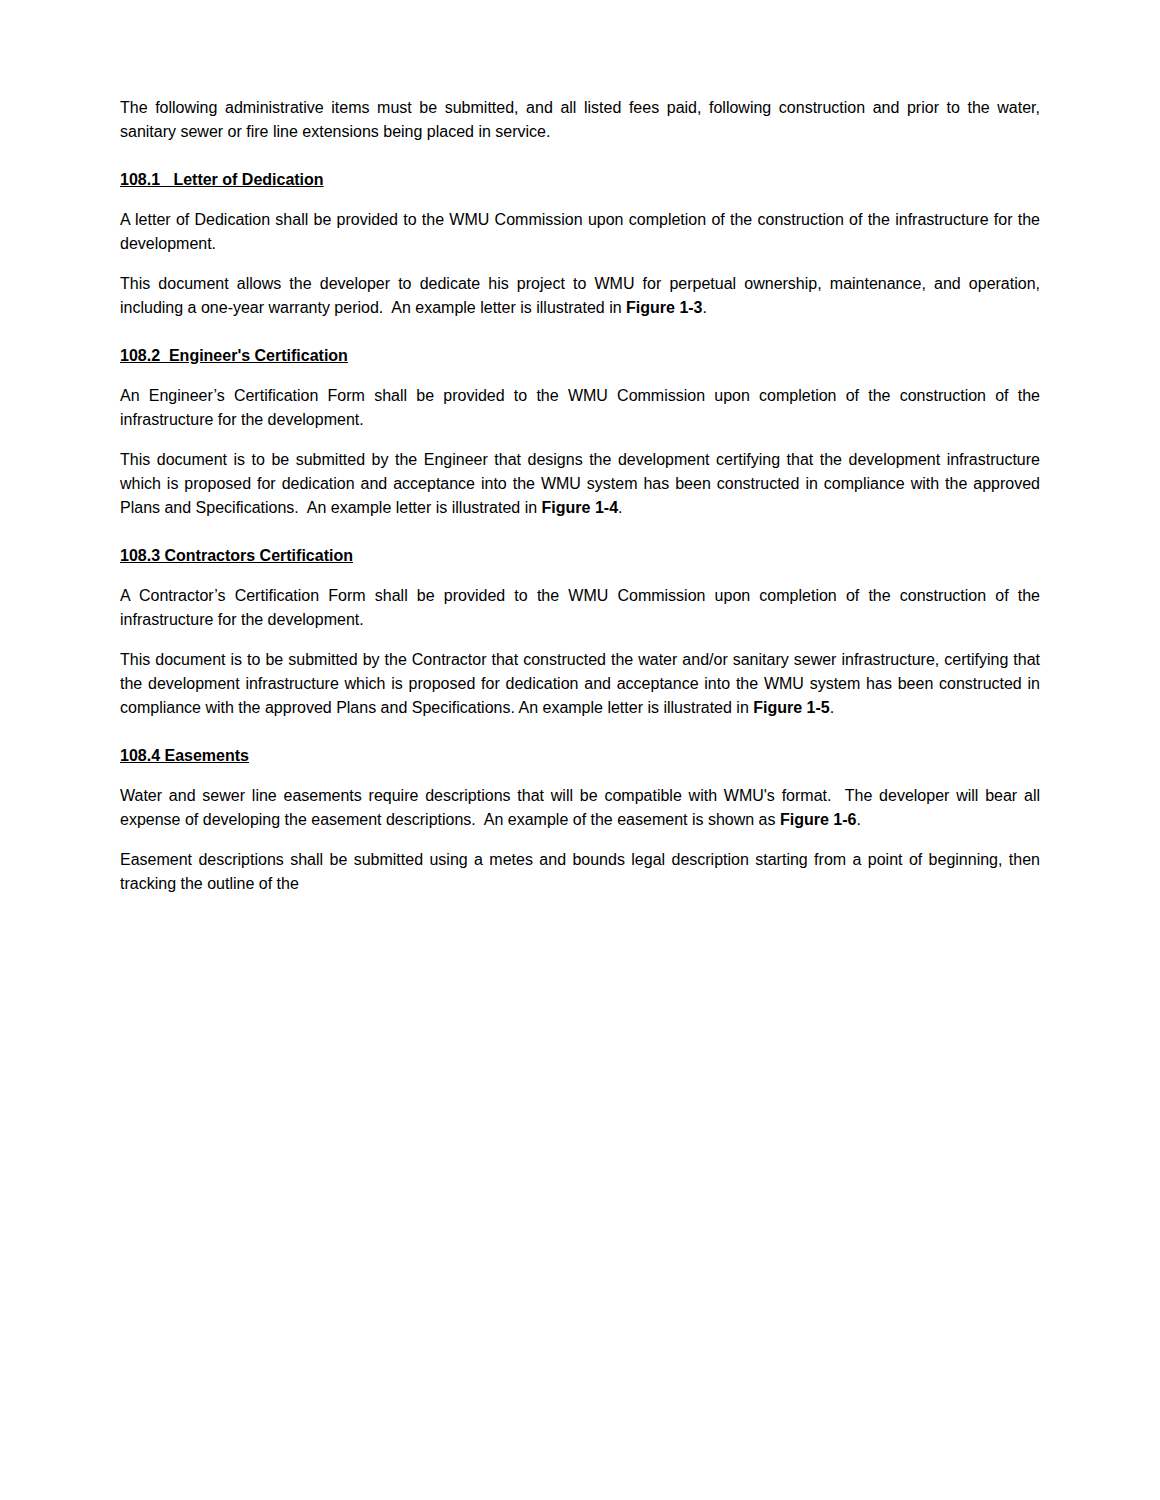The following administrative items must be submitted, and all listed fees paid, following construction and prior to the water, sanitary sewer or fire line extensions being placed in service.
108.1 Letter of Dedication
A letter of Dedication shall be provided to the WMU Commission upon completion of the construction of the infrastructure for the development.
This document allows the developer to dedicate his project to WMU for perpetual ownership, maintenance, and operation, including a one-year warranty period. An example letter is illustrated in Figure 1-3.
108.2 Engineer's Certification
An Engineer’s Certification Form shall be provided to the WMU Commission upon completion of the construction of the infrastructure for the development.
This document is to be submitted by the Engineer that designs the development certifying that the development infrastructure which is proposed for dedication and acceptance into the WMU system has been constructed in compliance with the approved Plans and Specifications. An example letter is illustrated in Figure 1-4.
108.3 Contractors Certification
A Contractor’s Certification Form shall be provided to the WMU Commission upon completion of the construction of the infrastructure for the development.
This document is to be submitted by the Contractor that constructed the water and/or sanitary sewer infrastructure, certifying that the development infrastructure which is proposed for dedication and acceptance into the WMU system has been constructed in compliance with the approved Plans and Specifications. An example letter is illustrated in Figure 1-5.
108.4 Easements
Water and sewer line easements require descriptions that will be compatible with WMU's format. The developer will bear all expense of developing the easement descriptions. An example of the easement is shown as Figure 1-6.
Easement descriptions shall be submitted using a metes and bounds legal description starting from a point of beginning, then tracking the outline of the